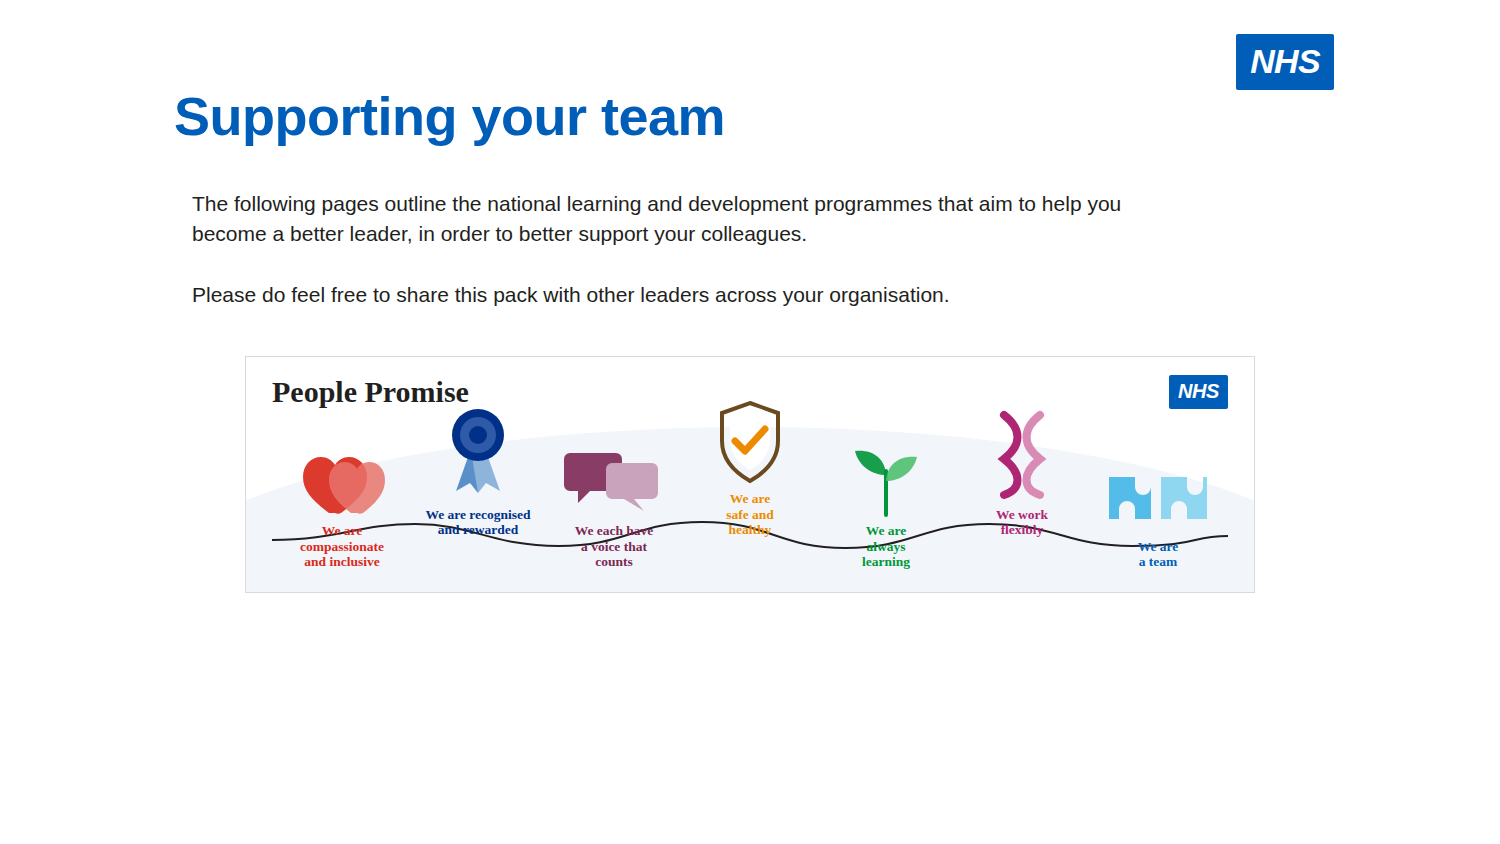NHS
Supporting your team
The following pages outline the national learning and development programmes that aim to help you become a better leader, in order to better support your colleagues.
Please do feel free to share this pack with other leaders across your organisation.
People Promise
NHS
We are
compassionate
and inclusive
We are recognised
and rewarded
We each have
a voice that
counts
We are
safe and
healthy
We are
always
learning
We work
flexibly
We are
a team